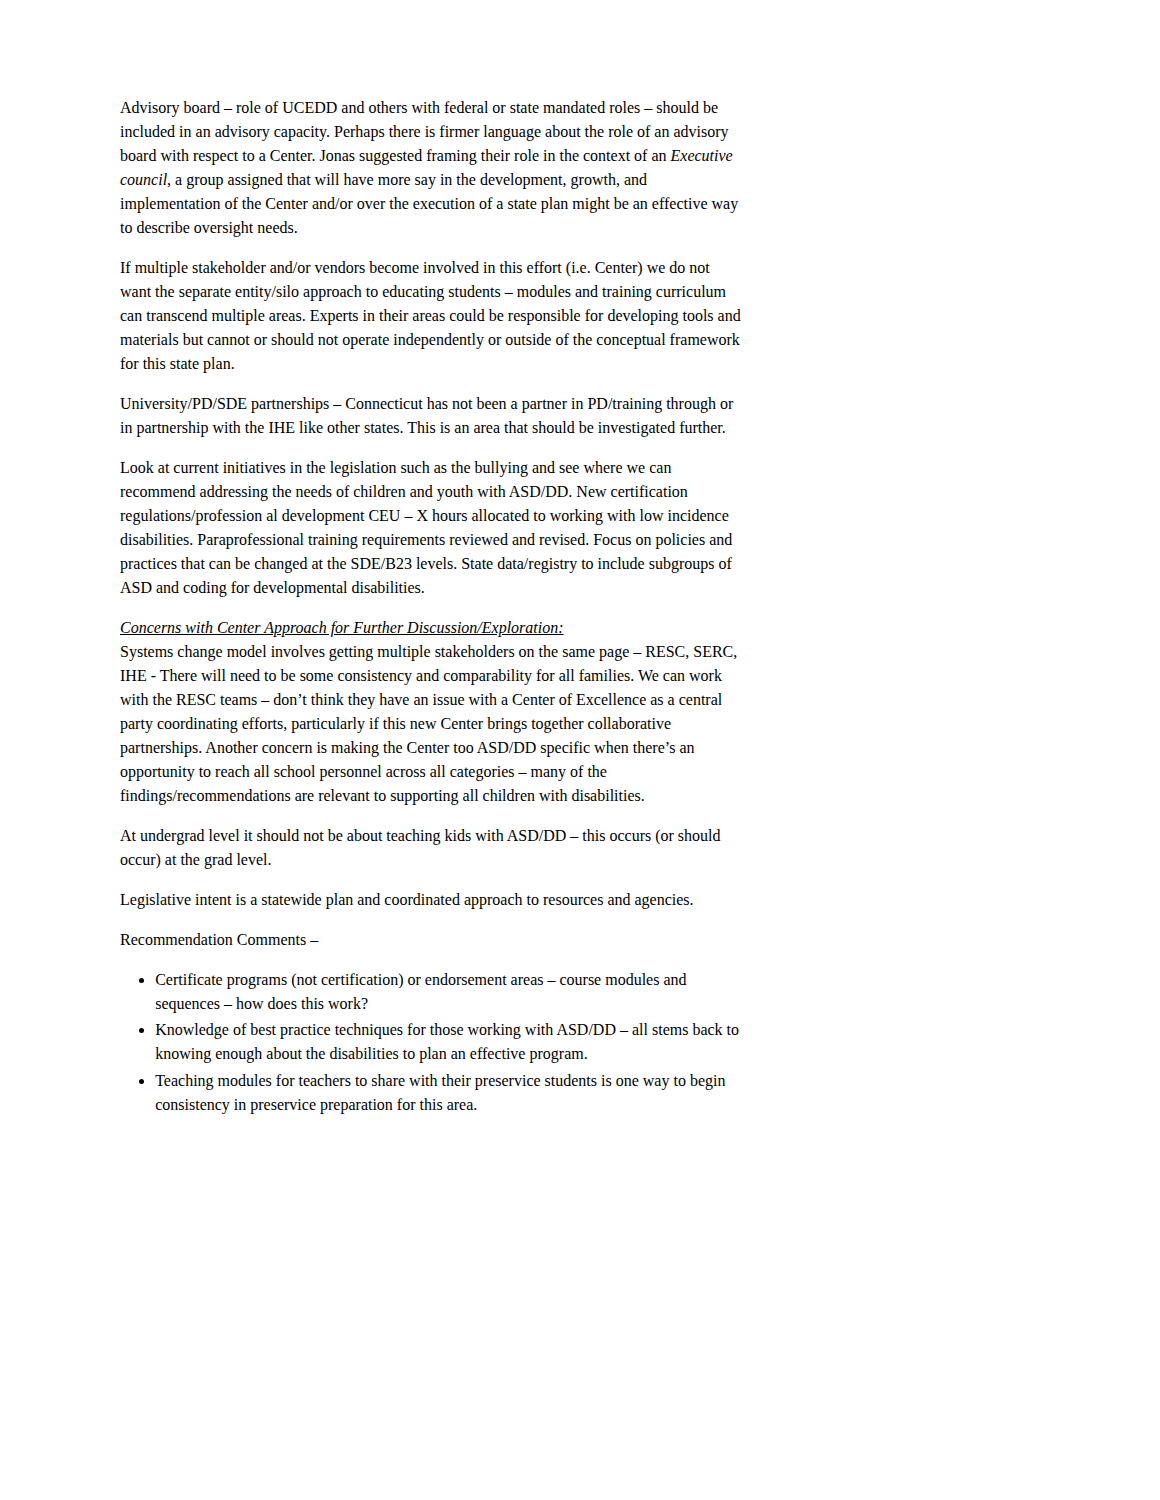Advisory board – role of UCEDD and others with federal or state mandated roles – should be included in an advisory capacity. Perhaps there is firmer language about the role of an advisory board with respect to a Center. Jonas suggested framing their role in the context of an Executive council, a group assigned that will have more say in the development, growth, and implementation of the Center and/or over the execution of a state plan might be an effective way to describe oversight needs.
If multiple stakeholder and/or vendors become involved in this effort (i.e. Center) we do not want the separate entity/silo approach to educating students – modules and training curriculum can transcend multiple areas. Experts in their areas could be responsible for developing tools and materials but cannot or should not operate independently or outside of the conceptual framework for this state plan.
University/PD/SDE partnerships – Connecticut has not been a partner in PD/training through or in partnership with the IHE like other states. This is an area that should be investigated further.
Look at current initiatives in the legislation such as the bullying and see where we can recommend addressing the needs of children and youth with ASD/DD. New certification regulations/profession al development CEU – X hours allocated to working with low incidence disabilities. Paraprofessional training requirements reviewed and revised. Focus on policies and practices that can be changed at the SDE/B23 levels. State data/registry to include subgroups of ASD and coding for developmental disabilities.
Concerns with Center Approach for Further Discussion/Exploration:
Systems change model involves getting multiple stakeholders on the same page – RESC, SERC, IHE - There will need to be some consistency and comparability for all families. We can work with the RESC teams – don’t think they have an issue with a Center of Excellence as a central party coordinating efforts, particularly if this new Center brings together collaborative partnerships. Another concern is making the Center too ASD/DD specific when there’s an opportunity to reach all school personnel across all categories – many of the findings/recommendations are relevant to supporting all children with disabilities.
At undergrad level it should not be about teaching kids with ASD/DD – this occurs (or should occur) at the grad level.
Legislative intent is a statewide plan and coordinated approach to resources and agencies.
Recommendation Comments –
Certificate programs (not certification) or endorsement areas – course modules and sequences – how does this work?
Knowledge of best practice techniques for those working with ASD/DD – all stems back to knowing enough about the disabilities to plan an effective program.
Teaching modules for teachers to share with their preservice students is one way to begin consistency in preservice preparation for this area.